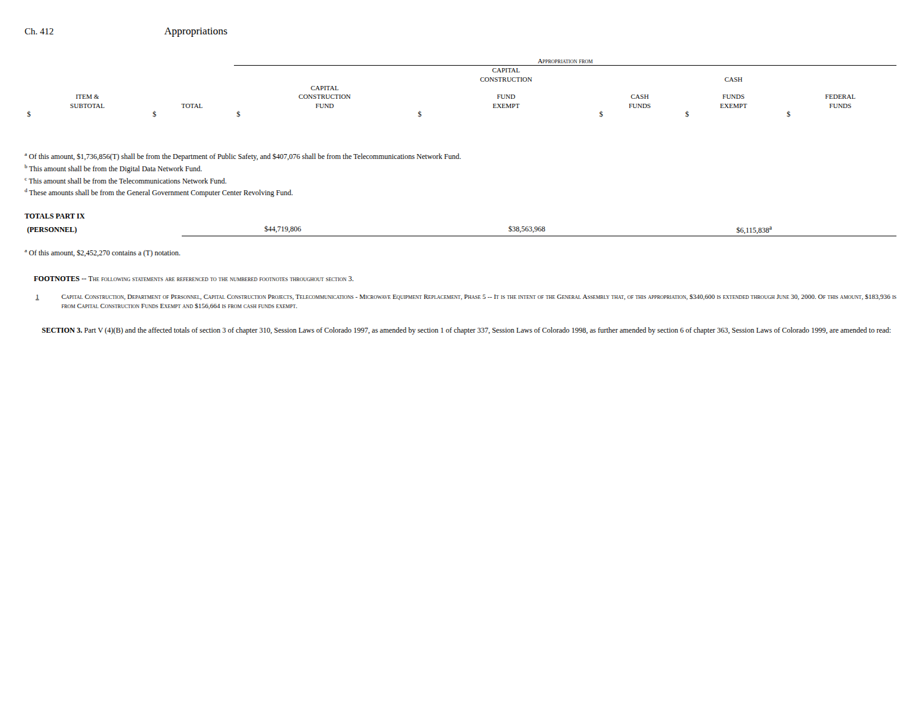Ch. 412
Appropriations
| | | Appropriation from |
| | | | CAPITAL CONSTRUCTION | | CASH | |
| ITEM & SUBTOTAL | TOTAL | CAPITAL CONSTRUCTION FUND | FUND EXEMPT | CASH FUNDS | FUNDS EXEMPT | FEDERAL FUNDS |
| $ | $ | $ | $ | $ | $ | $ |
a Of this amount, $1,736,856(T) shall be from the Department of Public Safety, and $407,076 shall be from the Telecommunications Network Fund.
b This amount shall be from the Digital Data Network Fund.
c This amount shall be from the Telecommunications Network Fund.
d These amounts shall be from the General Government Computer Center Revolving Fund.
TOTALS PART IX
| (PERSONNEL) | $44,719,806 | | $38,563,968 | | $6,115,838 a | |
a Of this amount, $2,452,270 contains a (T) notation.
FOOTNOTES -- The following statements are referenced to the numbered footnotes throughout section 3.
1
Capital Construction, Department of Personnel, Capital Construction Projects, Telecommunications - Microwave Equipment Replacement, Phase 5 -- It is the intent of the General Assembly that, of this appropriation, $340,600 is extended through June 30, 2000. Of this amount, $183,936 is from Capital Construction Funds Exempt and $156,664 is from cash funds exempt.
SECTION 3. Part V (4)(B) and the affected totals of section 3 of chapter 310, Session Laws of Colorado 1997, as amended by section 1 of chapter 337, Session Laws of Colorado 1998, as further amended by section 6 of chapter 363, Session Laws of Colorado 1999, are amended to read: